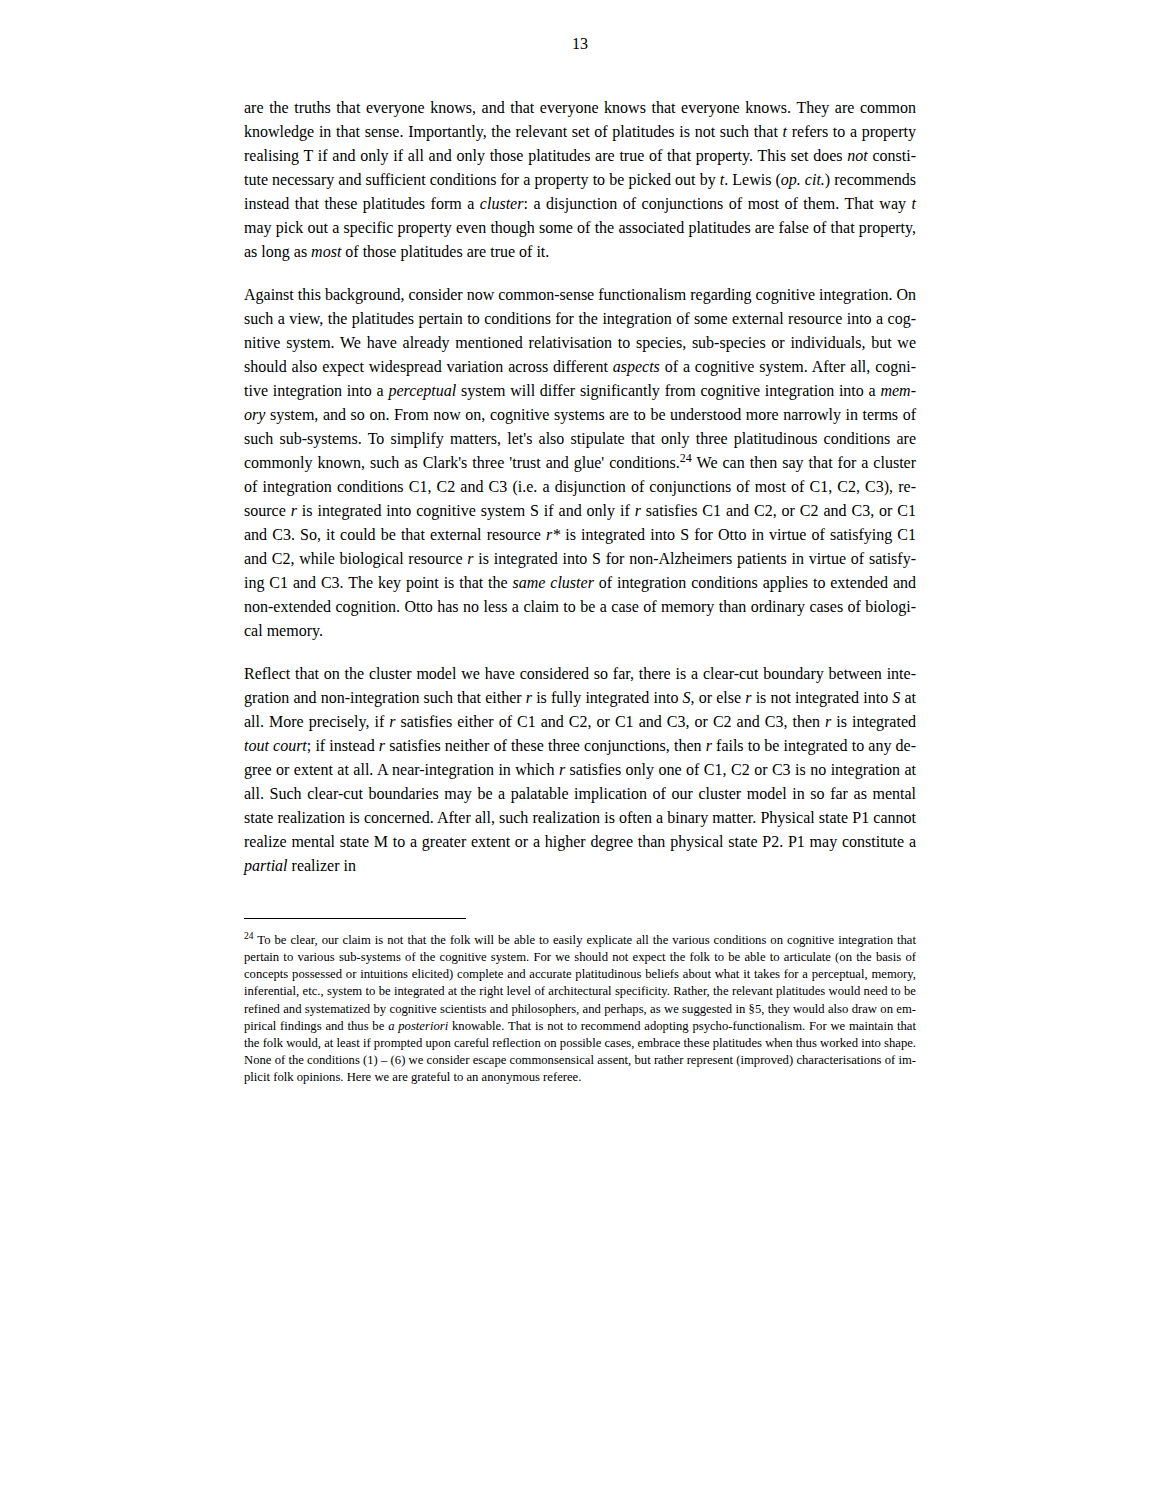13
are the truths that everyone knows, and that everyone knows that everyone knows. They are common knowledge in that sense. Importantly, the relevant set of platitudes is not such that t refers to a property realising T if and only if all and only those platitudes are true of that property. This set does not constitute necessary and sufficient conditions for a property to be picked out by t. Lewis (op. cit.) recommends instead that these platitudes form a cluster: a disjunction of conjunctions of most of them. That way t may pick out a specific property even though some of the associated platitudes are false of that property, as long as most of those platitudes are true of it.
Against this background, consider now common-sense functionalism regarding cognitive integration. On such a view, the platitudes pertain to conditions for the integration of some external resource into a cognitive system. We have already mentioned relativisation to species, sub-species or individuals, but we should also expect widespread variation across different aspects of a cognitive system. After all, cognitive integration into a perceptual system will differ significantly from cognitive integration into a memory system, and so on. From now on, cognitive systems are to be understood more narrowly in terms of such sub-systems. To simplify matters, let's also stipulate that only three platitudinous conditions are commonly known, such as Clark's three 'trust and glue' conditions.24 We can then say that for a cluster of integration conditions C1, C2 and C3 (i.e. a disjunction of conjunctions of most of C1, C2, C3), resource r is integrated into cognitive system S if and only if r satisfies C1 and C2, or C2 and C3, or C1 and C3. So, it could be that external resource r* is integrated into S for Otto in virtue of satisfying C1 and C2, while biological resource r is integrated into S for non-Alzheimers patients in virtue of satisfying C1 and C3. The key point is that the same cluster of integration conditions applies to extended and non-extended cognition. Otto has no less a claim to be a case of memory than ordinary cases of biological memory.
Reflect that on the cluster model we have considered so far, there is a clear-cut boundary between integration and non-integration such that either r is fully integrated into S, or else r is not integrated into S at all. More precisely, if r satisfies either of C1 and C2, or C1 and C3, or C2 and C3, then r is integrated tout court; if instead r satisfies neither of these three conjunctions, then r fails to be integrated to any degree or extent at all. A near-integration in which r satisfies only one of C1, C2 or C3 is no integration at all. Such clear-cut boundaries may be a palatable implication of our cluster model in so far as mental state realization is concerned. After all, such realization is often a binary matter. Physical state P1 cannot realize mental state M to a greater extent or a higher degree than physical state P2. P1 may constitute a partial realizer in
24 To be clear, our claim is not that the folk will be able to easily explicate all the various conditions on cognitive integration that pertain to various sub-systems of the cognitive system. For we should not expect the folk to be able to articulate (on the basis of concepts possessed or intuitions elicited) complete and accurate platitudinous beliefs about what it takes for a perceptual, memory, inferential, etc., system to be integrated at the right level of architectural specificity. Rather, the relevant platitudes would need to be refined and systematized by cognitive scientists and philosophers, and perhaps, as we suggested in §5, they would also draw on empirical findings and thus be a posteriori knowable. That is not to recommend adopting psycho-functionalism. For we maintain that the folk would, at least if prompted upon careful reflection on possible cases, embrace these platitudes when thus worked into shape. None of the conditions (1) – (6) we consider escape commonsensical assent, but rather represent (improved) characterisations of implicit folk opinions. Here we are grateful to an anonymous referee.